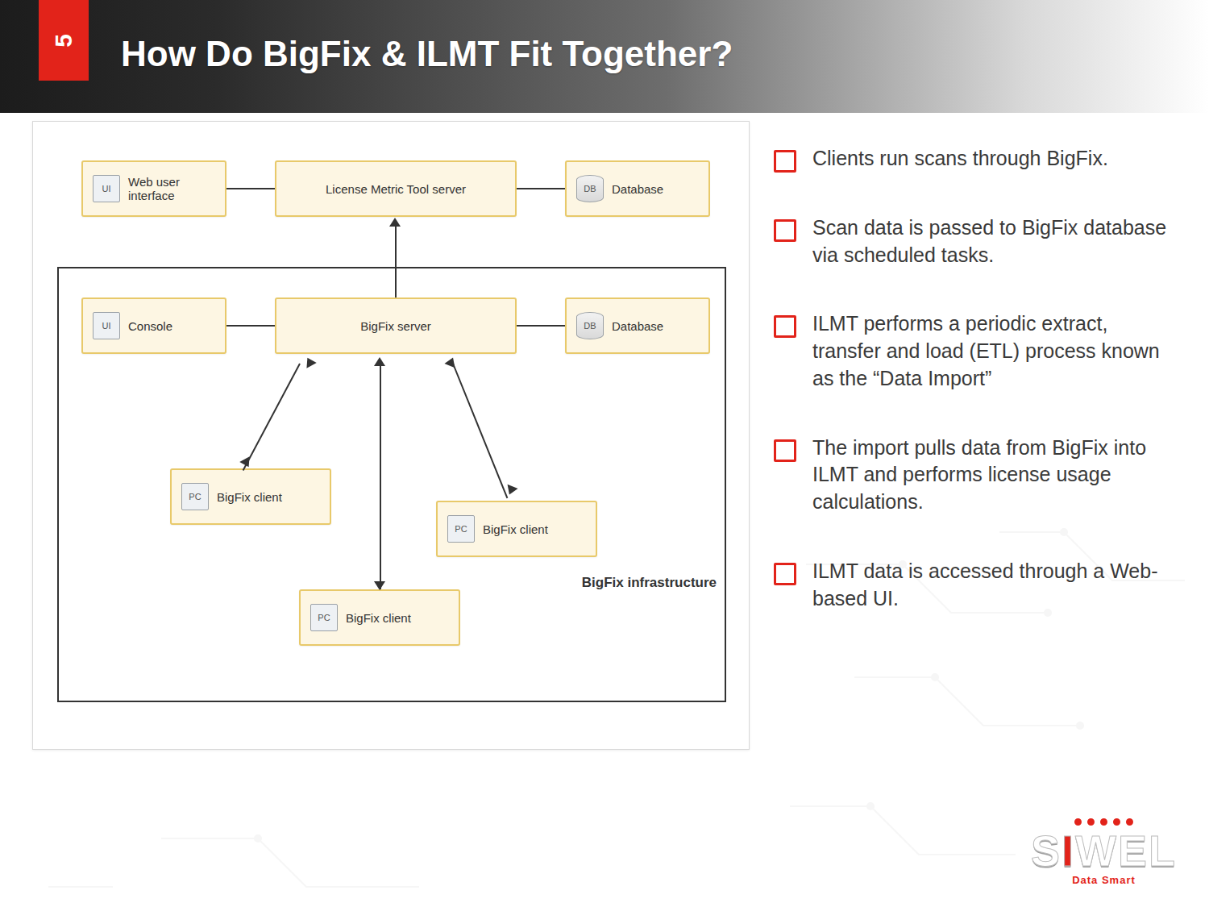5
How Do BigFix & ILMT Fit Together?
BigFix infrastructure
UI
Web user
interface
License Metric Tool server
DB
Database
UI
Console
BigFix server
DB
Database
PC
BigFix client
PC
BigFix client
PC
BigFix client
Clients run scans through BigFix.
Scan data is passed to BigFix database via scheduled tasks.
ILMT performs a periodic extract, transfer and load (ETL) process known as the “Data Import”
The import pulls data from BigFix into ILMT and performs license usage calculations.
ILMT data is accessed through a Web-based UI.
SIWEL
Data Smart